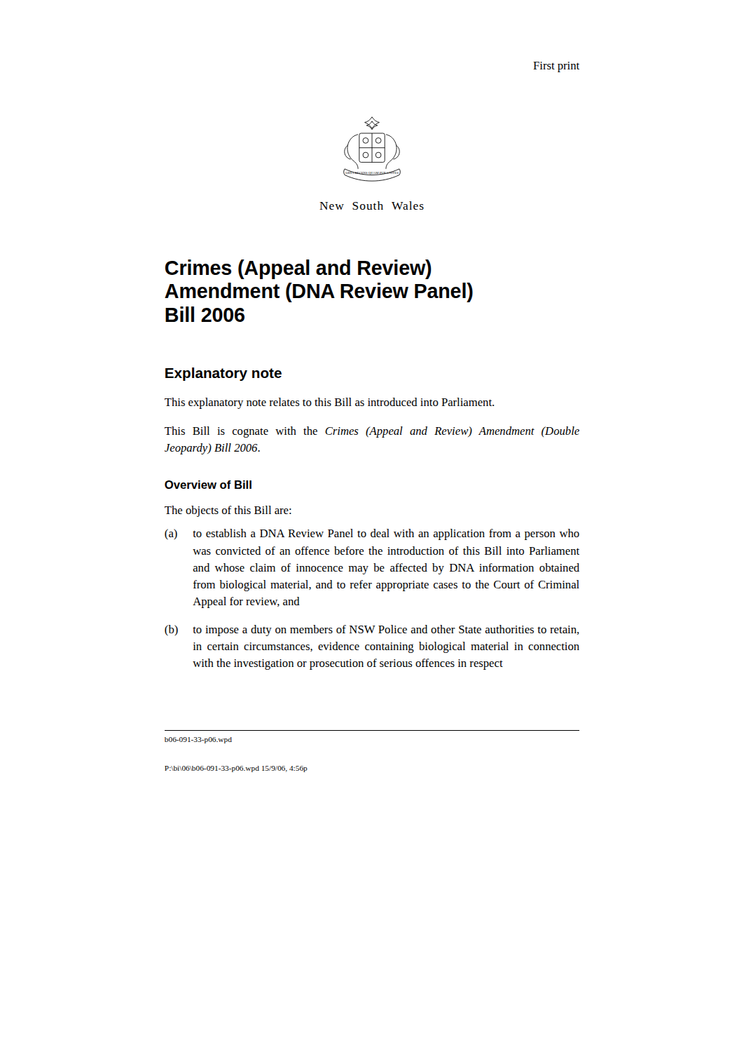First print
New South Wales
Crimes (Appeal and Review)
Amendment (DNA Review Panel)
Bill 2006
Explanatory note
This explanatory note relates to this Bill as introduced into Parliament.
This Bill is cognate with the Crimes (Appeal and Review) Amendment (Double Jeopardy) Bill 2006.
Overview of Bill
The objects of this Bill are:
(a) to establish a DNA Review Panel to deal with an application from a person who was convicted of an offence before the introduction of this Bill into Parliament and whose claim of innocence may be affected by DNA information obtained from biological material, and to refer appropriate cases to the Court of Criminal Appeal for review, and
(b) to impose a duty on members of NSW Police and other State authorities to retain, in certain circumstances, evidence containing biological material in connection with the investigation or prosecution of serious offences in respect
b06-091-33-p06.wpd
P:\bi\06\b06-091-33-p06.wpd 15/9/06, 4:56p